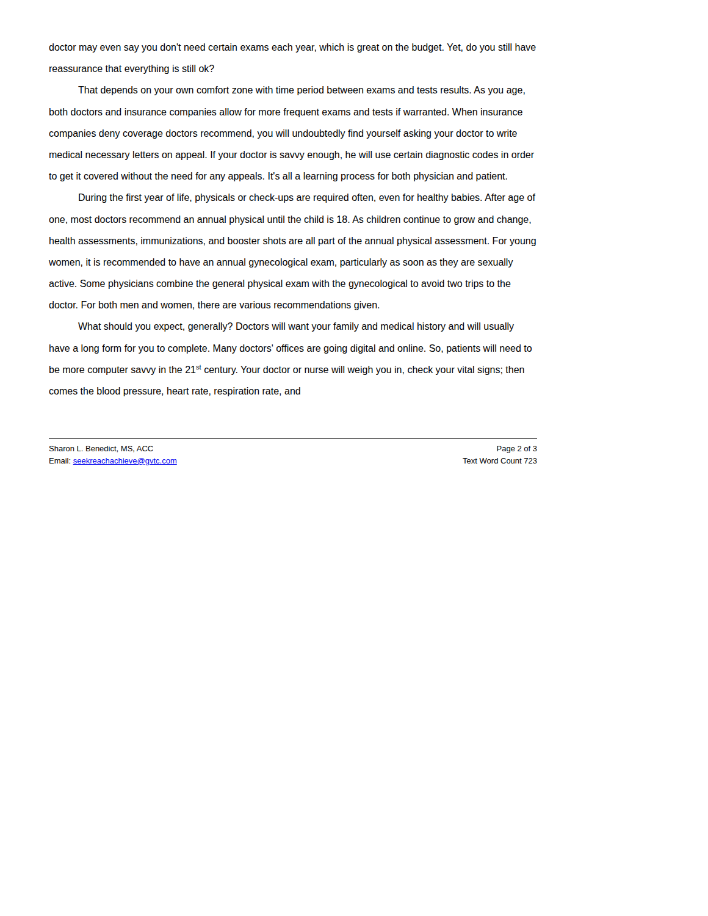doctor may even say you don't need certain exams each year, which is great on the budget. Yet, do you still have reassurance that everything is still ok?
That depends on your own comfort zone with time period between exams and tests results. As you age, both doctors and insurance companies allow for more frequent exams and tests if warranted. When insurance companies deny coverage doctors recommend, you will undoubtedly find yourself asking your doctor to write medical necessary letters on appeal. If your doctor is savvy enough, he will use certain diagnostic codes in order to get it covered without the need for any appeals. It's all a learning process for both physician and patient.
During the first year of life, physicals or check-ups are required often, even for healthy babies. After age of one, most doctors recommend an annual physical until the child is 18. As children continue to grow and change, health assessments, immunizations, and booster shots are all part of the annual physical assessment. For young women, it is recommended to have an annual gynecological exam, particularly as soon as they are sexually active. Some physicians combine the general physical exam with the gynecological to avoid two trips to the doctor. For both men and women, there are various recommendations given.
What should you expect, generally? Doctors will want your family and medical history and will usually have a long form for you to complete. Many doctors' offices are going digital and online. So, patients will need to be more computer savvy in the 21st century. Your doctor or nurse will weigh you in, check your vital signs; then comes the blood pressure, heart rate, respiration rate, and
Sharon L. Benedict, MS, ACC
Email: seekreachachieve@gvtc.com
Page 2 of 3
Text Word Count 723